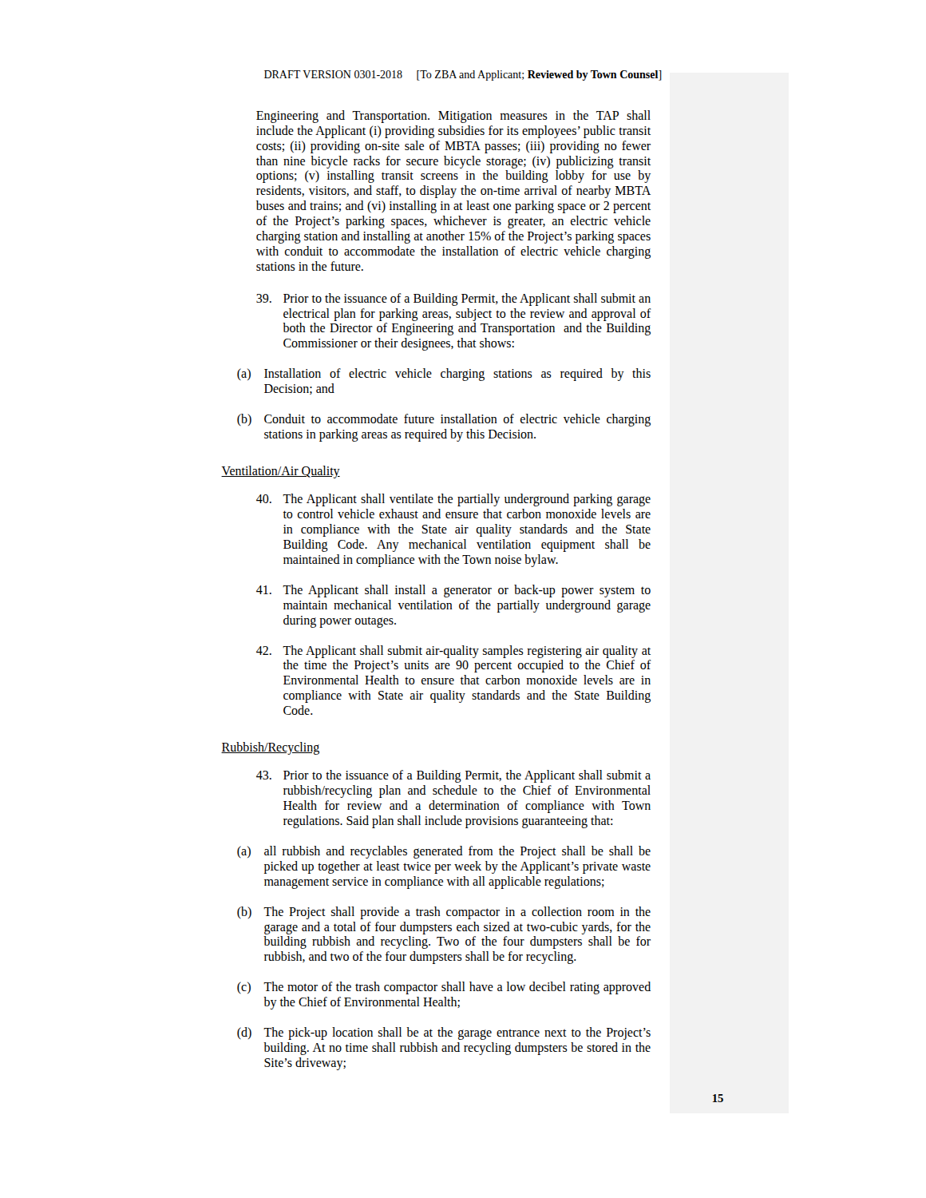DRAFT VERSION 0301-2018 [To ZBA and Applicant; Reviewed by Town Counsel]
Engineering and Transportation. Mitigation measures in the TAP shall include the Applicant (i) providing subsidies for its employees’ public transit costs; (ii) providing on-site sale of MBTA passes; (iii) providing no fewer than nine bicycle racks for secure bicycle storage; (iv) publicizing transit options; (v) installing transit screens in the building lobby for use by residents, visitors, and staff, to display the on-time arrival of nearby MBTA buses and trains; and (vi) installing in at least one parking space or 2 percent of the Project’s parking spaces, whichever is greater, an electric vehicle charging station and installing at another 15% of the Project’s parking spaces with conduit to accommodate the installation of electric vehicle charging stations in the future.
39.
Prior to the issuance of a Building Permit, the Applicant shall submit an electrical plan for parking areas, subject to the review and approval of both the Director of Engineering and Transportation and the Building Commissioner or their designees, that shows:
(a)
Installation of electric vehicle charging stations as required by this Decision; and
(b)
Conduit to accommodate future installation of electric vehicle charging stations in parking areas as required by this Decision.
Ventilation/Air Quality
40.
The Applicant shall ventilate the partially underground parking garage to control vehicle exhaust and ensure that carbon monoxide levels are in compliance with the State air quality standards and the State Building Code. Any mechanical ventilation equipment shall be maintained in compliance with the Town noise bylaw.
41.
The Applicant shall install a generator or back-up power system to maintain mechanical ventilation of the partially underground garage during power outages.
42.
The Applicant shall submit air-quality samples registering air quality at the time the Project’s units are 90 percent occupied to the Chief of Environmental Health to ensure that carbon monoxide levels are in compliance with State air quality standards and the State Building Code.
Rubbish/Recycling
43.
Prior to the issuance of a Building Permit, the Applicant shall submit a rubbish/recycling plan and schedule to the Chief of Environmental Health for review and a determination of compliance with Town regulations. Said plan shall include provisions guaranteeing that:
(a)
all rubbish and recyclables generated from the Project shall be shall be picked up together at least twice per week by the Applicant’s private waste management service in compliance with all applicable regulations;
(b)
The Project shall provide a trash compactor in a collection room in the garage and a total of four dumpsters each sized at two-cubic yards, for the building rubbish and recycling. Two of the four dumpsters shall be for rubbish, and two of the four dumpsters shall be for recycling.
(c)
The motor of the trash compactor shall have a low decibel rating approved by the Chief of Environmental Health;
(d)
The pick-up location shall be at the garage entrance next to the Project’s building. At no time shall rubbish and recycling dumpsters be stored in the Site’s driveway;
15